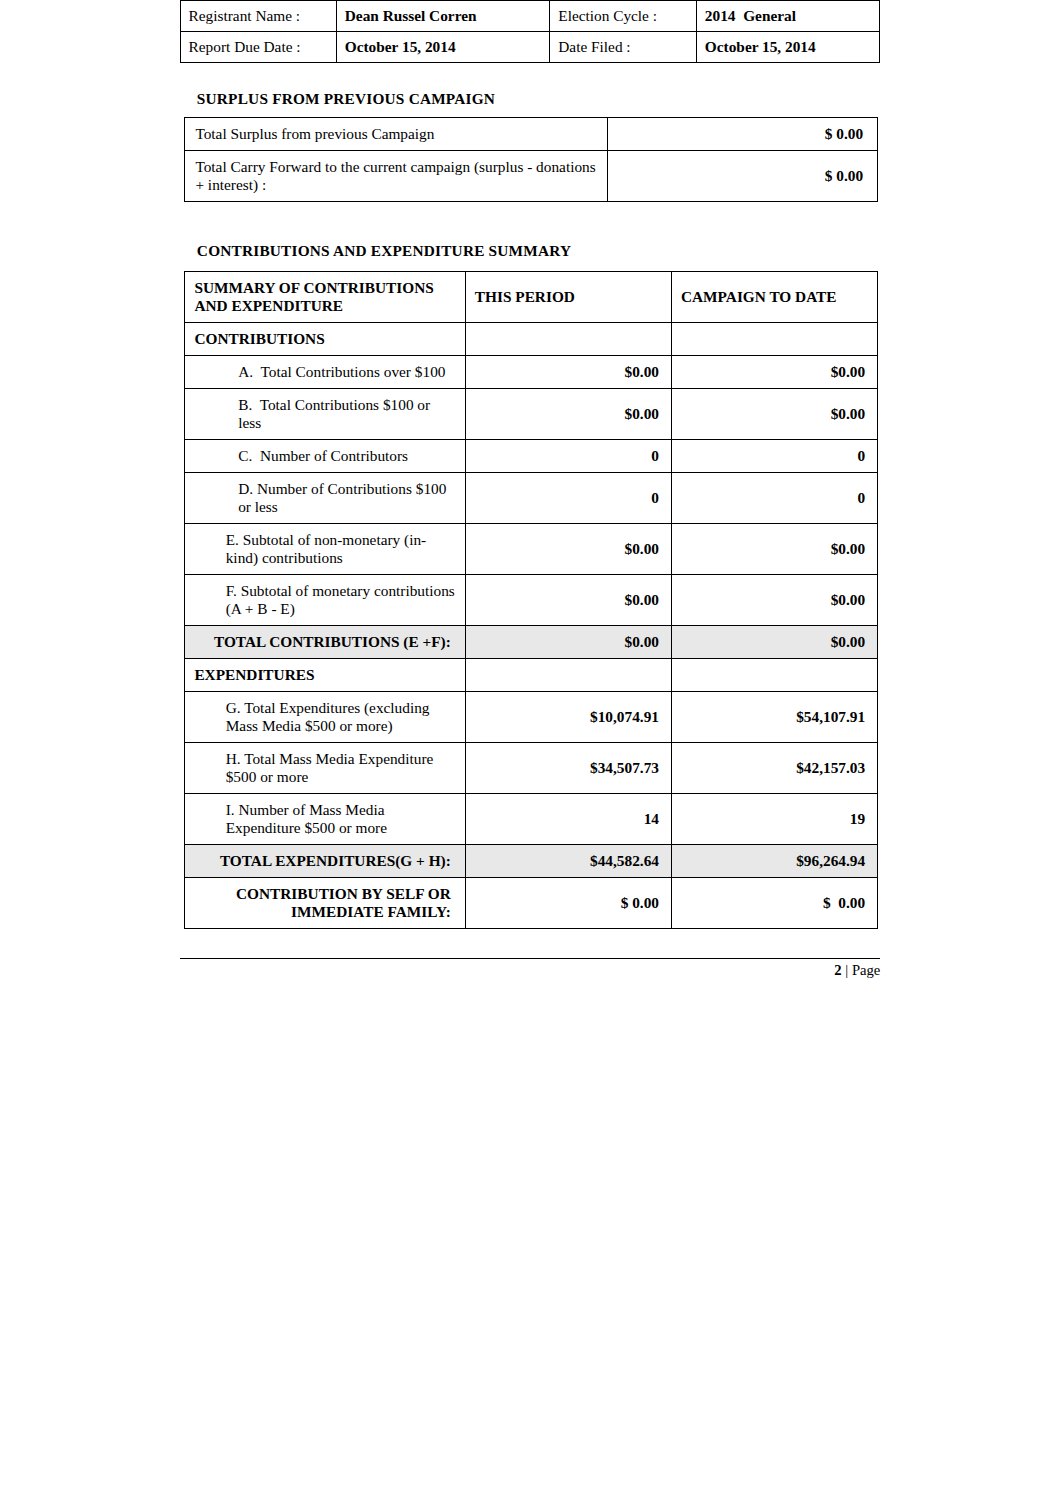| Registrant Name : | Dean Russel Corren | Election Cycle : | 2014 General |
| Report Due Date : | October 15, 2014 | Date Filed : | October 15, 2014 |
SURPLUS FROM PREVIOUS CAMPAIGN
| Total Surplus from previous Campaign | $ 0.00 |
| Total Carry Forward to the current campaign (surplus - donations + interest) : | $ 0.00 |
CONTRIBUTIONS AND EXPENDITURE SUMMARY
| SUMMARY OF CONTRIBUTIONS AND EXPENDITURE | THIS PERIOD | CAMPAIGN TO DATE |
| --- | --- | --- |
| CONTRIBUTIONS | | |
| A. Total Contributions over $100 | $0.00 | $0.00 |
| B. Total Contributions $100 or less | $0.00 | $0.00 |
| C. Number of Contributors | 0 | 0 |
| D. Number of Contributions $100 or less | 0 | 0 |
| E. Subtotal of non-monetary (in-kind) contributions | $0.00 | $0.00 |
| F. Subtotal of monetary contributions (A + B - E) | $0.00 | $0.00 |
| TOTAL CONTRIBUTIONS (E +F): | $0.00 | $0.00 |
| EXPENDITURES | | |
| G. Total Expenditures (excluding Mass Media $500 or more) | $10,074.91 | $54,107.91 |
| H. Total Mass Media Expenditure $500 or more | $34,507.73 | $42,157.03 |
| I. Number of Mass Media Expenditure $500 or more | 14 | 19 |
| TOTAL EXPENDITURES(G + H): | $44,582.64 | $96,264.94 |
| CONTRIBUTION BY SELF OR IMMEDIATE FAMILY: | $ 0.00 | $ 0.00 |
2 | Page